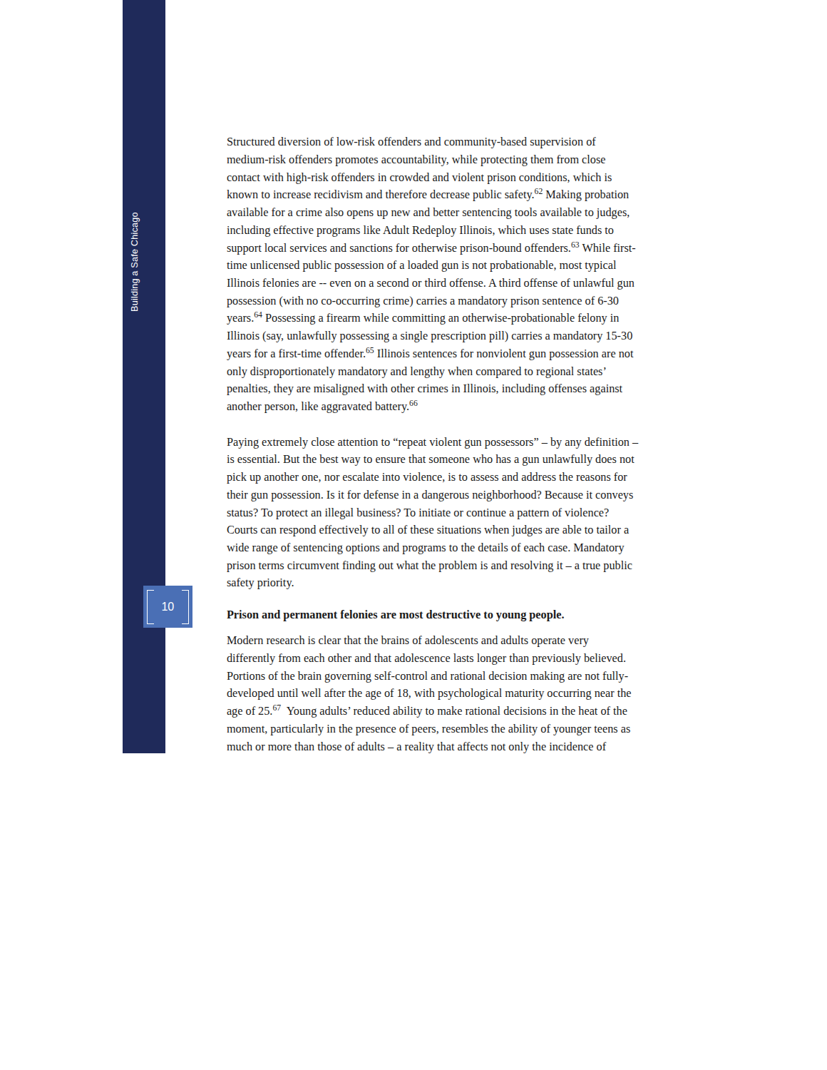Building a Safe Chicago
10
Structured diversion of low-risk offenders and community-based supervision of medium-risk offenders promotes accountability, while protecting them from close contact with high-risk offenders in crowded and violent prison conditions, which is known to increase recidivism and therefore decrease public safety.62 Making probation available for a crime also opens up new and better sentencing tools available to judges, including effective programs like Adult Redeploy Illinois, which uses state funds to support local services and sanctions for otherwise prison-bound offenders.63 While first-time unlicensed public possession of a loaded gun is not probationable, most typical Illinois felonies are -- even on a second or third offense. A third offense of unlawful gun possession (with no co-occurring crime) carries a mandatory prison sentence of 6-30 years.64 Possessing a firearm while committing an otherwise-probationable felony in Illinois (say, unlawfully possessing a single prescription pill) carries a mandatory 15-30 years for a first-time offender.65 Illinois sentences for nonviolent gun possession are not only disproportionately mandatory and lengthy when compared to regional states’ penalties, they are misaligned with other crimes in Illinois, including offenses against another person, like aggravated battery.66
Paying extremely close attention to “repeat violent gun possessors” – by any definition – is essential. But the best way to ensure that someone who has a gun unlawfully does not pick up another one, nor escalate into violence, is to assess and address the reasons for their gun possession. Is it for defense in a dangerous neighborhood? Because it conveys status? To protect an illegal business? To initiate or continue a pattern of violence? Courts can respond effectively to all of these situations when judges are able to tailor a wide range of sentencing options and programs to the details of each case. Mandatory prison terms circumvent finding out what the problem is and resolving it – a true public safety priority.
Prison and permanent felonies are most destructive to young people.
Modern research is clear that the brains of adolescents and adults operate very differently from each other and that adolescence lasts longer than previously believed. Portions of the brain governing self-control and rational decision making are not fully-developed until well after the age of 18, with psychological maturity occurring near the age of 25.67 Young adults’ reduced ability to make rational decisions in the heat of the moment, particularly in the presence of peers, resembles the ability of younger teens as much or more than those of adults – a reality that affects not only the incidence of offending, but culpability and method of rehabilitation. 68 Because of